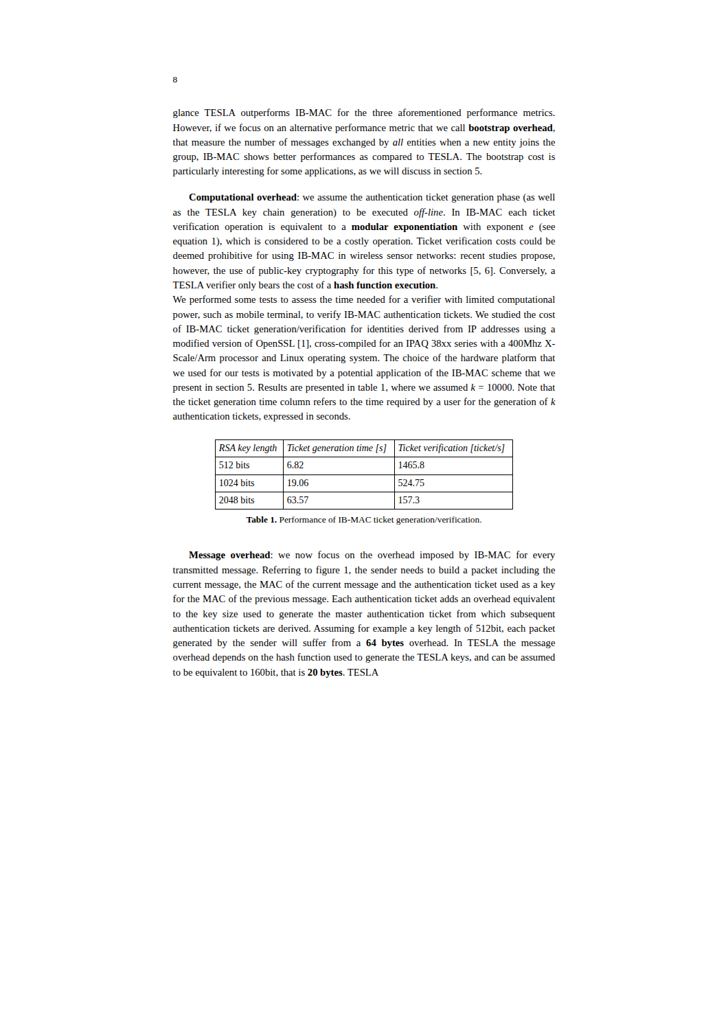8
glance TESLA outperforms IB-MAC for the three aforementioned performance metrics. However, if we focus on an alternative performance metric that we call bootstrap overhead, that measure the number of messages exchanged by all entities when a new entity joins the group, IB-MAC shows better performances as compared to TESLA. The bootstrap cost is particularly interesting for some applications, as we will discuss in section 5.
Computational overhead: we assume the authentication ticket generation phase (as well as the TESLA key chain generation) to be executed off-line. In IB-MAC each ticket verification operation is equivalent to a modular exponentiation with exponent e (see equation 1), which is considered to be a costly operation. Ticket verification costs could be deemed prohibitive for using IB-MAC in wireless sensor networks: recent studies propose, however, the use of public-key cryptography for this type of networks [5, 6]. Conversely, a TESLA verifier only bears the cost of a hash function execution.
We performed some tests to assess the time needed for a verifier with limited computational power, such as mobile terminal, to verify IB-MAC authentication tickets. We studied the cost of IB-MAC ticket generation/verification for identities derived from IP addresses using a modified version of OpenSSL [1], cross-compiled for an IPAQ 38xx series with a 400Mhz X-Scale/Arm processor and Linux operating system. The choice of the hardware platform that we used for our tests is motivated by a potential application of the IB-MAC scheme that we present in section 5. Results are presented in table 1, where we assumed k = 10000. Note that the ticket generation time column refers to the time required by a user for the generation of k authentication tickets, expressed in seconds.
| RSA key length | Ticket generation time [s] | Ticket verification [ticket/s] |
| --- | --- | --- |
| 512 bits | 6.82 | 1465.8 |
| 1024 bits | 19.06 | 524.75 |
| 2048 bits | 63.57 | 157.3 |
Table 1. Performance of IB-MAC ticket generation/verification.
Message overhead: we now focus on the overhead imposed by IB-MAC for every transmitted message. Referring to figure 1, the sender needs to build a packet including the current message, the MAC of the current message and the authentication ticket used as a key for the MAC of the previous message. Each authentication ticket adds an overhead equivalent to the key size used to generate the master authentication ticket from which subsequent authentication tickets are derived. Assuming for example a key length of 512bit, each packet generated by the sender will suffer from a 64 bytes overhead. In TESLA the message overhead depends on the hash function used to generate the TESLA keys, and can be assumed to be equivalent to 160bit, that is 20 bytes. TESLA